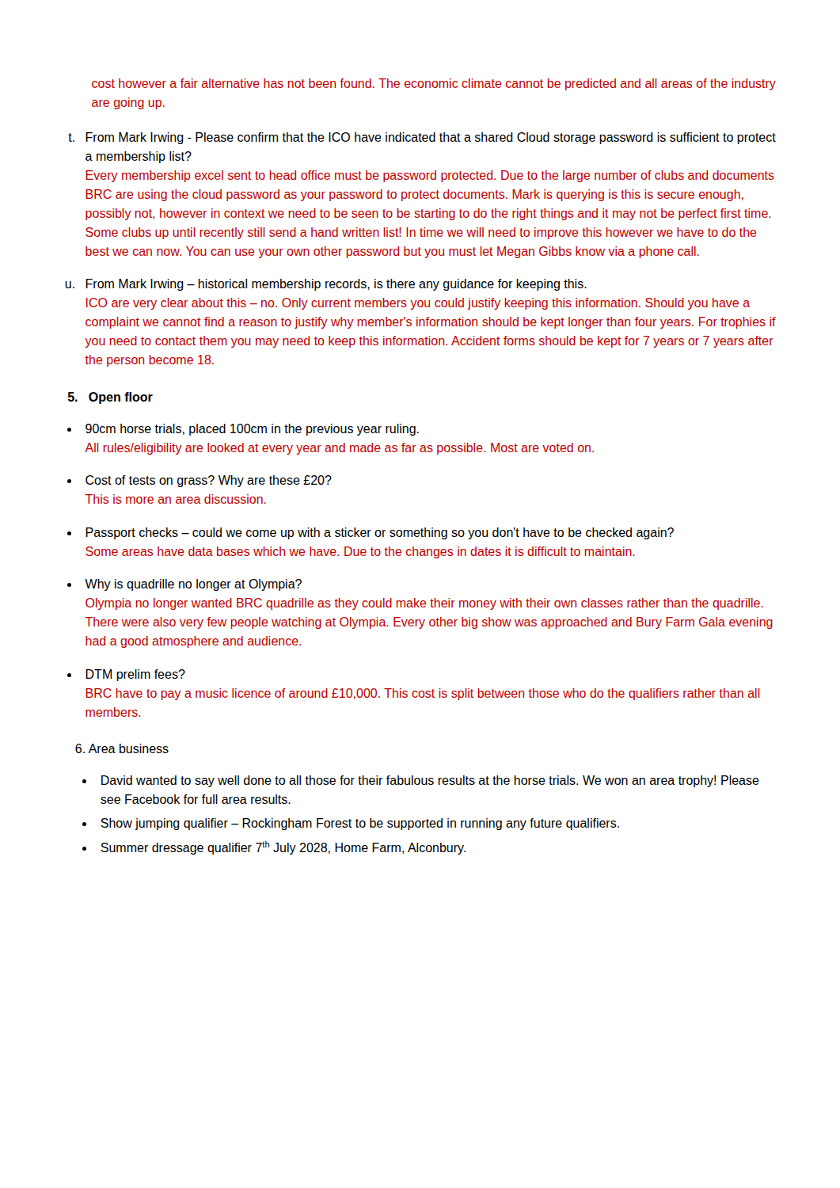cost however a fair alternative has not been found. The economic climate cannot be predicted and all areas of the industry are going up.
From Mark Irwing - Please confirm that the ICO have indicated that a shared Cloud storage password is sufficient to protect a membership list?
Every membership excel sent to head office must be password protected. Due to the large number of clubs and documents BRC are using the cloud password as your password to protect documents. Mark is querying is this is secure enough, possibly not, however in context we need to be seen to be starting to do the right things and it may not be perfect first time. Some clubs up until recently still send a hand written list! In time we will need to improve this however we have to do the best we can now. You can use your own other password but you must let Megan Gibbs know via a phone call.
From Mark Irwing – historical membership records, is there any guidance for keeping this.
ICO are very clear about this – no. Only current members you could justify keeping this information. Should you have a complaint we cannot find a reason to justify why member's information should be kept longer than four years. For trophies if you need to contact them you may need to keep this information. Accident forms should be kept for 7 years or 7 years after the person become 18.
5. Open floor
90cm horse trials, placed 100cm in the previous year ruling.
All rules/eligibility are looked at every year and made as far as possible. Most are voted on.
Cost of tests on grass? Why are these £20?
This is more an area discussion.
Passport checks – could we come up with a sticker or something so you don't have to be checked again?
Some areas have data bases which we have. Due to the changes in dates it is difficult to maintain.
Why is quadrille no longer at Olympia?
Olympia no longer wanted BRC quadrille as they could make their money with their own classes rather than the quadrille. There were also very few people watching at Olympia. Every other big show was approached and Bury Farm Gala evening had a good atmosphere and audience.
DTM prelim fees?
BRC have to pay a music licence of around £10,000. This cost is split between those who do the qualifiers rather than all members.
6. Area business
David wanted to say well done to all those for their fabulous results at the horse trials. We won an area trophy! Please see Facebook for full area results.
Show jumping qualifier – Rockingham Forest to be supported in running any future qualifiers.
Summer dressage qualifier 7th July 2028, Home Farm, Alconbury.